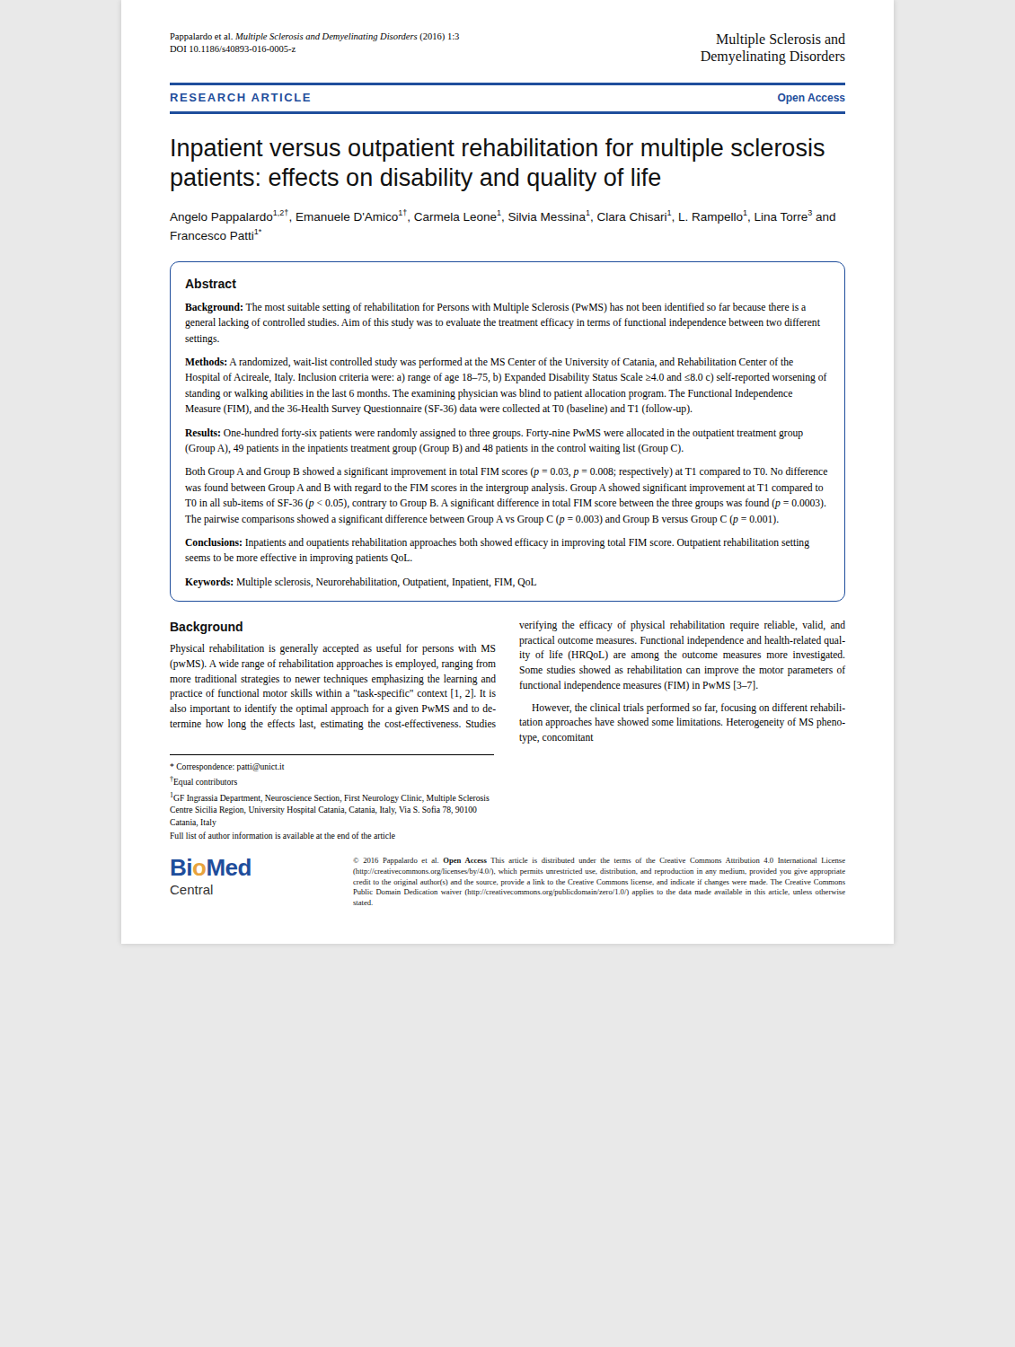Pappalardo et al. Multiple Sclerosis and Demyelinating Disorders (2016) 1:3
DOI 10.1186/s40893-016-0005-z
Multiple Sclerosis and
Demyelinating Disorders
RESEARCH ARTICLE
Open Access
Inpatient versus outpatient rehabilitation for multiple sclerosis patients: effects on disability and quality of life
Angelo Pappalardo1,2†, Emanuele D'Amico1†, Carmela Leone1, Silvia Messina1, Clara Chisari1, L. Rampello1, Lina Torre3 and Francesco Patti1*
Abstract
Background: The most suitable setting of rehabilitation for Persons with Multiple Sclerosis (PwMS) has not been identified so far because there is a general lacking of controlled studies. Aim of this study was to evaluate the treatment efficacy in terms of functional independence between two different settings.
Methods: A randomized, wait-list controlled study was performed at the MS Center of the University of Catania, and Rehabilitation Center of the Hospital of Acireale, Italy. Inclusion criteria were: a) range of age 18–75, b) Expanded Disability Status Scale ≥4.0 and ≤8.0 c) self-reported worsening of standing or walking abilities in the last 6 months. The examining physician was blind to patient allocation program. The Functional Independence Measure (FIM), and the 36-Health Survey Questionnaire (SF-36) data were collected at T0 (baseline) and T1 (follow-up).
Results: One-hundred forty-six patients were randomly assigned to three groups. Forty-nine PwMS were allocated in the outpatient treatment group (Group A), 49 patients in the inpatients treatment group (Group B) and 48 patients in the control waiting list (Group C).
Both Group A and Group B showed a significant improvement in total FIM scores (p = 0.03, p = 0.008; respectively) at T1 compared to T0. No difference was found between Group A and B with regard to the FIM scores in the intergroup analysis. Group A showed significant improvement at T1 compared to T0 in all sub-items of SF-36 (p < 0.05), contrary to Group B. A significant difference in total FIM score between the three groups was found (p = 0.0003). The pairwise comparisons showed a significant difference between Group A vs Group C (p = 0.003) and Group B versus Group C (p = 0.001).
Conclusions: Inpatients and oupatients rehabilitation approaches both showed efficacy in improving total FIM score. Outpatient rehabilitation setting seems to be more effective in improving patients QoL.
Keywords: Multiple sclerosis, Neurorehabilitation, Outpatient, Inpatient, FIM, QoL
Background
Physical rehabilitation is generally accepted as useful for persons with MS (pwMS). A wide range of rehabilitation approaches is employed, ranging from more traditional strategies to newer techniques emphasizing the learning and practice of functional motor skills within a "task-specific" context [1, 2]. It is also important to identify the optimal approach for a given PwMS and to determine how long the effects last, estimating the cost-effectiveness. Studies verifying the efficacy of physical rehabilitation require reliable, valid, and practical outcome measures. Functional independence and health-related quality of life (HRQoL) are among the outcome measures more investigated. Some studies showed as rehabilitation can improve the motor parameters of functional independence measures (FIM) in PwMS [3–7].
However, the clinical trials performed so far, focusing on different rehabilitation approaches have showed some limitations. Heterogeneity of MS phenotype, concomitant
* Correspondence: patti@unict.it
†Equal contributors
1GF Ingrassia Department, Neuroscience Section, First Neurology Clinic, Multiple Sclerosis Centre Sicilia Region, University Hospital Catania, Catania, Italy, Via S. Sofia 78, 90100 Catania, Italy
Full list of author information is available at the end of the article
Bio Med
Central
© 2016 Pappalardo et al. Open Access This article is distributed under the terms of the Creative Commons Attribution 4.0 International License (http://creativecommons.org/licenses/by/4.0/), which permits unrestricted use, distribution, and reproduction in any medium, provided you give appropriate credit to the original author(s) and the source, provide a link to the Creative Commons license, and indicate if changes were made. The Creative Commons Public Domain Dedication waiver (http://creativecommons.org/publicdomain/zero/1.0/) applies to the data made available in this article, unless otherwise stated.